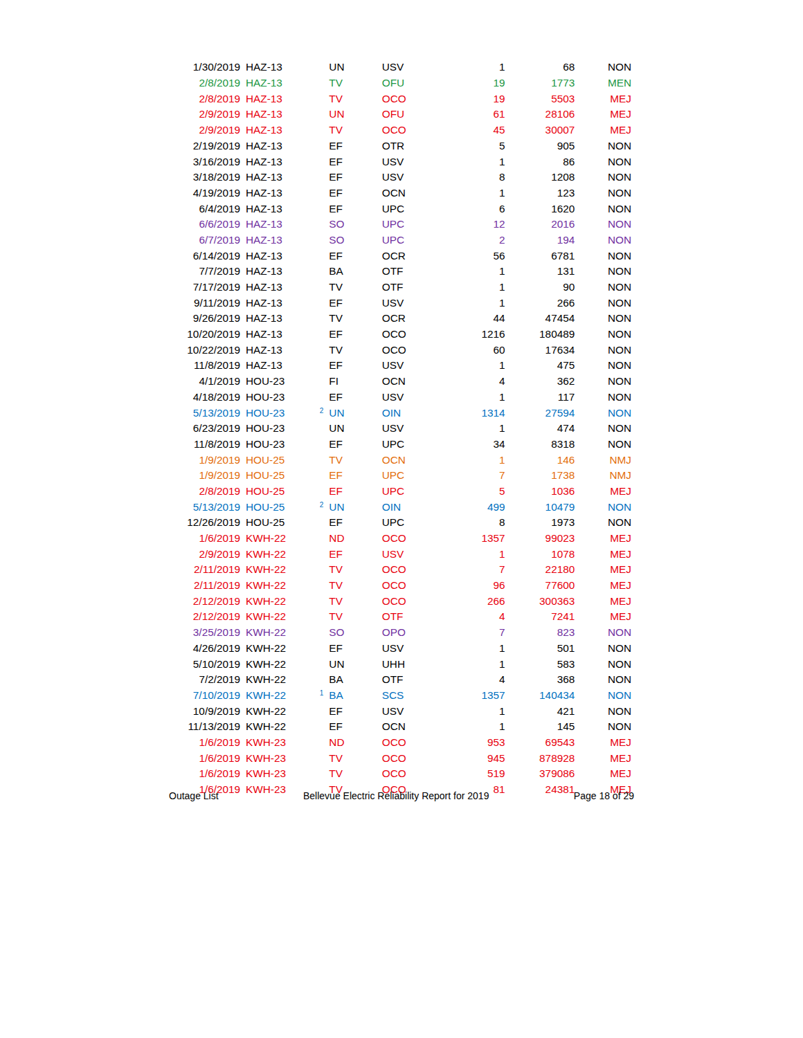| 1/30/2019 | HAZ-13 | | UN | USV | 1 | 68 | NON |
| 2/8/2019 | HAZ-13 | | TV | OFU | 19 | 1773 | MEN |
| 2/8/2019 | HAZ-13 | | TV | OCO | 19 | 5503 | MEJ |
| 2/9/2019 | HAZ-13 | | UN | OFU | 61 | 28106 | MEJ |
| 2/9/2019 | HAZ-13 | | TV | OCO | 45 | 30007 | MEJ |
| 2/19/2019 | HAZ-13 | | EF | OTR | 5 | 905 | NON |
| 3/16/2019 | HAZ-13 | | EF | USV | 1 | 86 | NON |
| 3/18/2019 | HAZ-13 | | EF | USV | 8 | 1208 | NON |
| 4/19/2019 | HAZ-13 | | EF | OCN | 1 | 123 | NON |
| 6/4/2019 | HAZ-13 | | EF | UPC | 6 | 1620 | NON |
| 6/6/2019 | HAZ-13 | | SO | UPC | 12 | 2016 | NON |
| 6/7/2019 | HAZ-13 | | SO | UPC | 2 | 194 | NON |
| 6/14/2019 | HAZ-13 | | EF | OCR | 56 | 6781 | NON |
| 7/7/2019 | HAZ-13 | | BA | OTF | 1 | 131 | NON |
| 7/17/2019 | HAZ-13 | | TV | OTF | 1 | 90 | NON |
| 9/11/2019 | HAZ-13 | | EF | USV | 1 | 266 | NON |
| 9/26/2019 | HAZ-13 | | TV | OCR | 44 | 47454 | NON |
| 10/20/2019 | HAZ-13 | | EF | OCO | 1216 | 180489 | NON |
| 10/22/2019 | HAZ-13 | | TV | OCO | 60 | 17634 | NON |
| 11/8/2019 | HAZ-13 | | EF | USV | 1 | 475 | NON |
| 4/1/2019 | HOU-23 | | FI | OCN | 4 | 362 | NON |
| 4/18/2019 | HOU-23 | | EF | USV | 1 | 117 | NON |
| 5/13/2019 | HOU-23 | 2 | UN | OIN | 1314 | 27594 | NON |
| 6/23/2019 | HOU-23 | | UN | USV | 1 | 474 | NON |
| 11/8/2019 | HOU-23 | | EF | UPC | 34 | 8318 | NON |
| 1/9/2019 | HOU-25 | | TV | OCN | 1 | 146 | NMJ |
| 1/9/2019 | HOU-25 | | EF | UPC | 7 | 1738 | NMJ |
| 2/8/2019 | HOU-25 | | EF | UPC | 5 | 1036 | MEJ |
| 5/13/2019 | HOU-25 | 2 | UN | OIN | 499 | 10479 | NON |
| 12/26/2019 | HOU-25 | | EF | UPC | 8 | 1973 | NON |
| 1/6/2019 | KWH-22 | | ND | OCO | 1357 | 99023 | MEJ |
| 2/9/2019 | KWH-22 | | EF | USV | 1 | 1078 | MEJ |
| 2/11/2019 | KWH-22 | | TV | OCO | 7 | 22180 | MEJ |
| 2/11/2019 | KWH-22 | | TV | OCO | 96 | 77600 | MEJ |
| 2/12/2019 | KWH-22 | | TV | OCO | 266 | 300363 | MEJ |
| 2/12/2019 | KWH-22 | | TV | OTF | 4 | 7241 | MEJ |
| 3/25/2019 | KWH-22 | | SO | OPO | 7 | 823 | NON |
| 4/26/2019 | KWH-22 | | EF | USV | 1 | 501 | NON |
| 5/10/2019 | KWH-22 | | UN | UHH | 1 | 583 | NON |
| 7/2/2019 | KWH-22 | | BA | OTF | 4 | 368 | NON |
| 7/10/2019 | KWH-22 | 1 | BA | SCS | 1357 | 140434 | NON |
| 10/9/2019 | KWH-22 | | EF | USV | 1 | 421 | NON |
| 11/13/2019 | KWH-22 | | EF | OCN | 1 | 145 | NON |
| 1/6/2019 | KWH-23 | | ND | OCO | 953 | 69543 | MEJ |
| 1/6/2019 | KWH-23 | | TV | OCO | 945 | 878928 | MEJ |
| 1/6/2019 | KWH-23 | | TV | OCO | 519 | 379086 | MEJ |
| 1/6/2019 | KWH-23 | | TV | OCO | 81 | 24381 | MEJ |
Outage List
Bellevue Electric Reliability Report for 2019
Page 18 of 29